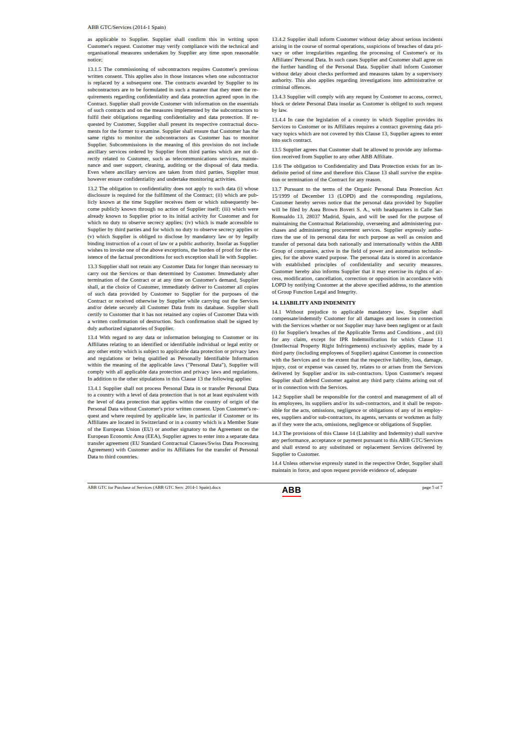ABB GTC/Services (2014-1 Spain)
as applicable to Supplier. Supplier shall confirm this in writing upon Customer's request. Customer may verify compliance with the technical and organisational measures undertaken by Supplier any time upon reasonable notice;
13.1.5 The commissioning of subcontractors requires Customer's previous written consent. This applies also in those instances when one subcontractor is replaced by a subsequent one. The contracts awarded by Supplier to its subcontractors are to be formulated in such a manner that they meet the requirements regarding confidentiality and data protection agreed upon in the Contract. Supplier shall provide Customer with information on the essentials of such contracts and on the measures implemented by the subcontractors to fulfil their obligations regarding confidentiality and data protection. If requested by Customer, Supplier shall present its respective contractual documents for the former to examine. Supplier shall ensure that Customer has the same rights to monitor the subcontractors as Customer has to monitor Supplier. Subcommissions in the meaning of this provision do not include ancillary services ordered by Supplier from third parties which are not directly related to Customer, such as telecommunications services, maintenance and user support, cleaning, auditing or the disposal of data media. Even where ancillary services are taken from third parties, Supplier must however ensure confidentiality and undertake monitoring activities.
13.2 The obligation to confidentiality does not apply to such data (i) whose disclosure is required for the fulfilment of the Contract; (ii) which are publicly known at the time Supplier receives them or which subsequently become publicly known through no action of Supplier itself; (iii) which were already known to Supplier prior to its initial activity for Customer and for which no duty to observe secrecy applies; (iv) which is made accessible to Supplier by third parties and for which no duty to observe secrecy applies or (v) which Supplier is obliged to disclose by mandatory law or by legally binding instruction of a court of law or a public authority. Insofar as Supplier wishes to invoke one of the above exceptions, the burden of proof for the existence of the factual preconditions for such exception shall lie with Supplier.
13.3 Supplier shall not retain any Customer Data for longer than necessary to carry out the Services or than determined by Customer. Immediately after termination of the Contract or at any time on Customer's demand, Supplier shall, at the choice of Customer, immediately deliver to Customer all copies of such data provided by Customer to Supplier for the purposes of the Contract or received otherwise by Supplier while carrying out the Services and/or delete securely all Customer Data from its database. Supplier shall certify to Customer that it has not retained any copies of Customer Data with a written confirmation of destruction. Such confirmation shall be signed by duly authorized signatories of Supplier.
13.4 With regard to any data or information belonging to Customer or its Affiliates relating to an identified or identifiable individual or legal entity or any other entity which is subject to applicable data protection or privacy laws and regulations or being qualified as Personally Identifiable Information within the meaning of the applicable laws ("Personal Data"), Supplier will comply with all applicable data protection and privacy laws and regulations. In addition to the other stipulations in this Clause 13 the following applies:
13.4.1 Supplier shall not process Personal Data in or transfer Personal Data to a country with a level of data protection that is not at least equivalent with the level of data protection that applies within the country of origin of the Personal Data without Customer's prior written consent. Upon Customer's request and where required by applicable law, in particular if Customer or its Affiliates are located in Switzerland or in a country which is a Member State of the European Union (EU) or another signatory to the Agreement on the European Economic Area (EEA), Supplier agrees to enter into a separate data transfer agreement (EU Standard Contractual Clauses/Swiss Data Processing Agreement) with Customer and/or its Affiliates for the transfer of Personal Data to third countries.
13.4.2 Supplier shall inform Customer without delay about serious incidents arising in the course of normal operations, suspicions of breaches of data privacy or other irregularities regarding the processing of Customer's or its Affiliates' Personal Data. In such cases Supplier and Customer shall agree on the further handling of the Personal Data. Supplier shall inform Customer without delay about checks performed and measures taken by a supervisory authority. This also applies regarding investigations into administrative or criminal offences.
13.4.3 Supplier will comply with any request by Customer to access, correct, block or delete Personal Data insofar as Customer is obliged to such request by law.
13.4.4 In case the legislation of a country in which Supplier provides its Services to Customer or its Affiliates requires a contract governing data privacy topics which are not covered by this Clause 13, Supplier agrees to enter into such contract.
13.5 Supplier agrees that Customer shall be allowed to provide any information received from Supplier to any other ABB Affiliate.
13.6 The obligation to Confidentiality and Data Protection exists for an indefinite period of time and therefore this Clause 13 shall survive the expiration or termination of the Contract for any reason.
13.7 Pursuant to the terms of the Organic Personal Data Protection Act 15/1999 of December 13 (LOPD) and the corresponding regulations, Customer hereby serves notice that the personal data provided by Supplier will be filed by Asea Brown Boveri S. A., with headquarters in Calle San Romualdo 13, 28037 Madrid, Spain, and will be used for the purpose of maintaining the Contractual Relationship, overseeing and administering purchases and administering procurement services. Supplier expressly authorizes the use of its personal data for such purpose as well as cession and transfer of personal data both nationally and internationally within the ABB Group of companies, active in the field of power and automation technologies, for the above stated purpose. The personal data is stored in accordance with established principles of confidentiality and security measures. Customer hereby also informs Supplier that it may exercise its rights of access, modification, cancellation, correction or opposition in accordance with LOPD by notifying Customer at the above specified address, to the attention of Group Function Legal and Integrity.
14. Liability and Indemnity
14.1 Without prejudice to applicable mandatory law, Supplier shall compensate/indemnify Customer for all damages and losses in connection with the Services whether or not Supplier may have been negligent or at fault (i) for Supplier's breaches of the Applicable Terms and Conditions , and (ii) for any claim, except for IPR Indemnification for which Clause 11 (Intellectual Property Right Infringements) exclusively applies, made by a third party (including employees of Supplier) against Customer in connection with the Services and to the extent that the respective liability, loss, damage, injury, cost or expense was caused by, relates to or arises from the Services delivered by Supplier and/or its sub-contractors. Upon Customer's request Supplier shall defend Customer against any third party claims arising out of or in connection with the Services.
14.2 Supplier shall be responsible for the control and management of all of its employees, its suppliers and/or its sub-contractors, and it shall be responsible for the acts, omissions, negligence or obligations of any of its employees, suppliers and/or sub-contractors, its agents, servants or workmen as fully as if they were the acts, omissions, negligence or obligations of Supplier.
14.3 The provisions of this Clause 14 (Liability and Indemnity) shall survive any performance, acceptance or payment pursuant to this ABB GTC/Services and shall extend to any substituted or replacement Services delivered by Supplier to Customer.
14.4 Unless otherwise expressly stated in the respective Order, Supplier shall maintain in force, and upon request provide evidence of, adequate
ABB GTC for Purchase of Services (ABB GTC Serv. 2014-1 Spain).docx
ABB
page 5 of 7